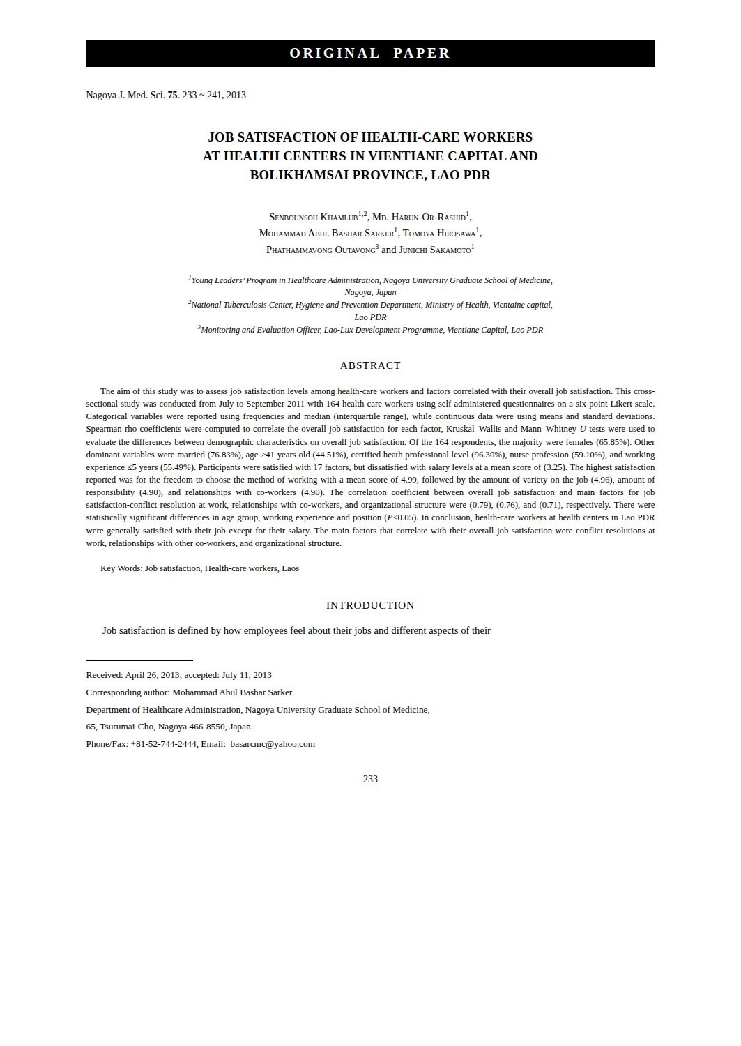ORIGINAL PAPER
Nagoya J. Med. Sci. 75. 233 ~ 241, 2013
Job Satisfaction of Health-Care Workers
at Health Centers in Vientiane Capital and
Bolikhamsai Province, Lao PDR
Senbounsou Khamlub1,2, Md. Harun-Or-Rashid1,
Mohammad Abul Bashar Sarker1, Tomoya Hirosawa1,
Phathammavong Outavong3 and Junichi Sakamoto1
1Young Leaders’ Program in Healthcare Administration, Nagoya University Graduate School of Medicine,
Nagoya, Japan
2National Tuberculosis Center, Hygiene and Prevention Department, Ministry of Health, Vientaine capital,
Lao PDR
3Monitoring and Evaluation Officer, Lao-Lux Development Programme, Vientiane Capital, Lao PDR
ABSTRACT
The aim of this study was to assess job satisfaction levels among health-care workers and factors correlated with their overall job satisfaction. This cross-sectional study was conducted from July to September 2011 with 164 health-care workers using self-administered questionnaires on a six-point Likert scale. Categorical variables were reported using frequencies and median (interquartile range), while continuous data were using means and standard deviations. Spearman rho coefficients were computed to correlate the overall job satisfaction for each factor, Kruskal–Wallis and Mann–Whitney U tests were used to evaluate the differences between demographic characteristics on overall job satisfaction. Of the 164 respondents, the majority were females (65.85%). Other dominant variables were married (76.83%), age ≥41 years old (44.51%), certified heath professional level (96.30%), nurse profession (59.10%), and working experience ≤5 years (55.49%). Participants were satisfied with 17 factors, but dissatisfied with salary levels at a mean score of (3.25). The highest satisfaction reported was for the freedom to choose the method of working with a mean score of 4.99, followed by the amount of variety on the job (4.96), amount of responsibility (4.90), and relationships with co-workers (4.90). The correlation coefficient between overall job satisfaction and main factors for job satisfaction-conflict resolution at work, relationships with co-workers, and organizational structure were (0.79), (0.76), and (0.71), respectively. There were statistically significant differences in age group, working experience and position (P<0.05). In conclusion, health-care workers at health centers in Lao PDR were generally satisfied with their job except for their salary. The main factors that correlate with their overall job satisfaction were conflict resolutions at work, relationships with other co-workers, and organizational structure.
Key Words: Job satisfaction, Health-care workers, Laos
INTRODUCTION
Job satisfaction is defined by how employees feel about their jobs and different aspects of their
Received: April 26, 2013; accepted: July 11, 2013
Corresponding author: Mohammad Abul Bashar Sarker
Department of Healthcare Administration, Nagoya University Graduate School of Medicine,
65, Tsurumai-Cho, Nagoya 466-8550, Japan.
Phone/Fax: +81-52-744-2444, Email: basarcmc@yahoo.com
233